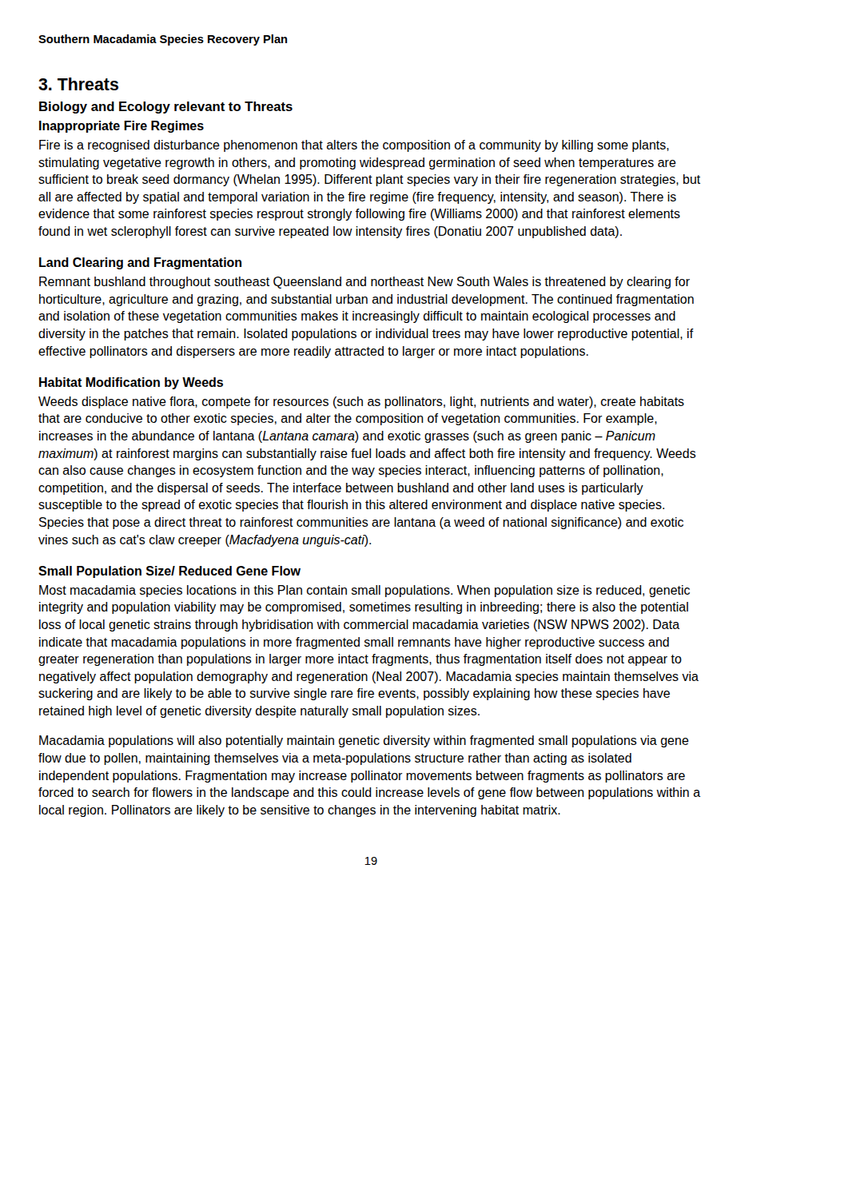Southern Macadamia Species Recovery Plan
3. Threats
Biology and Ecology relevant to Threats
Inappropriate Fire Regimes
Fire is a recognised disturbance phenomenon that alters the composition of a community by killing some plants, stimulating vegetative regrowth in others, and promoting widespread germination of seed when temperatures are sufficient to break seed dormancy (Whelan 1995). Different plant species vary in their fire regeneration strategies, but all are affected by spatial and temporal variation in the fire regime (fire frequency, intensity, and season). There is evidence that some rainforest species resprout strongly following fire (Williams 2000) and that rainforest elements found in wet sclerophyll forest can survive repeated low intensity fires (Donatiu 2007 unpublished data).
Land Clearing and Fragmentation
Remnant bushland throughout southeast Queensland and northeast New South Wales is threatened by clearing for horticulture, agriculture and grazing, and substantial urban and industrial development. The continued fragmentation and isolation of these vegetation communities makes it increasingly difficult to maintain ecological processes and diversity in the patches that remain. Isolated populations or individual trees may have lower reproductive potential, if effective pollinators and dispersers are more readily attracted to larger or more intact populations.
Habitat Modification by Weeds
Weeds displace native flora, compete for resources (such as pollinators, light, nutrients and water), create habitats that are conducive to other exotic species, and alter the composition of vegetation communities. For example, increases in the abundance of lantana (Lantana camara) and exotic grasses (such as green panic – Panicum maximum) at rainforest margins can substantially raise fuel loads and affect both fire intensity and frequency. Weeds can also cause changes in ecosystem function and the way species interact, influencing patterns of pollination, competition, and the dispersal of seeds. The interface between bushland and other land uses is particularly susceptible to the spread of exotic species that flourish in this altered environment and displace native species. Species that pose a direct threat to rainforest communities are lantana (a weed of national significance) and exotic vines such as cat's claw creeper (Macfadyena unguis-cati).
Small Population Size/ Reduced Gene Flow
Most macadamia species locations in this Plan contain small populations. When population size is reduced, genetic integrity and population viability may be compromised, sometimes resulting in inbreeding; there is also the potential loss of local genetic strains through hybridisation with commercial macadamia varieties (NSW NPWS 2002). Data indicate that macadamia populations in more fragmented small remnants have higher reproductive success and greater regeneration than populations in larger more intact fragments, thus fragmentation itself does not appear to negatively affect population demography and regeneration (Neal 2007). Macadamia species maintain themselves via suckering and are likely to be able to survive single rare fire events, possibly explaining how these species have retained high level of genetic diversity despite naturally small population sizes.
Macadamia populations will also potentially maintain genetic diversity within fragmented small populations via gene flow due to pollen, maintaining themselves via a meta-populations structure rather than acting as isolated independent populations. Fragmentation may increase pollinator movements between fragments as pollinators are forced to search for flowers in the landscape and this could increase levels of gene flow between populations within a local region. Pollinators are likely to be sensitive to changes in the intervening habitat matrix.
19